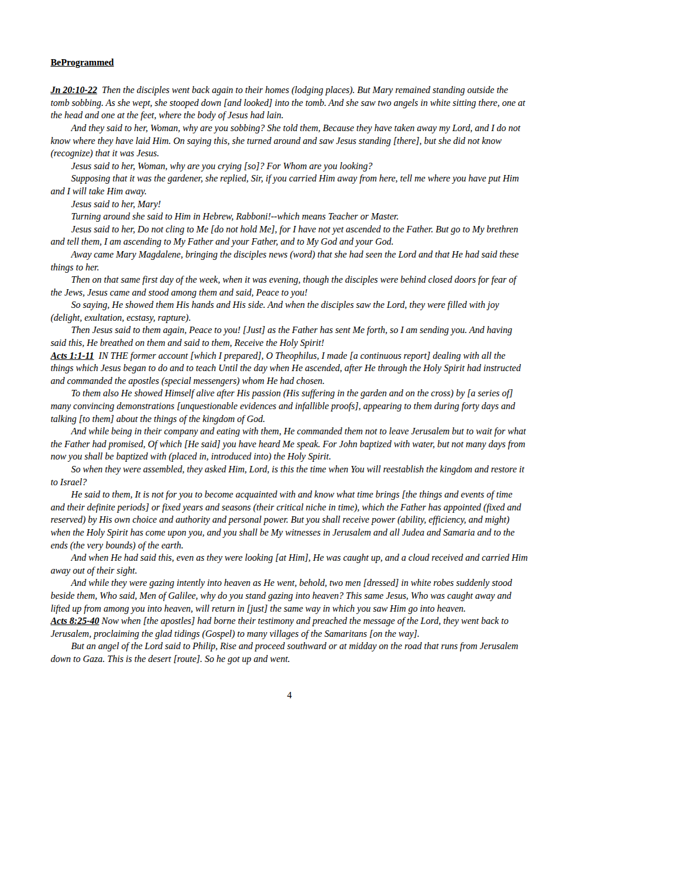BeProgrammed
Jn 20:10-22 Then the disciples went back again to their homes (lodging places). But Mary remained standing outside the tomb sobbing. As she wept, she stooped down [and looked] into the tomb. And she saw two angels in white sitting there, one at the head and one at the feet, where the body of Jesus had lain.
And they said to her, Woman, why are you sobbing? She told them, Because they have taken away my Lord, and I do not know where they have laid Him. On saying this, she turned around and saw Jesus standing [there], but she did not know (recognize) that it was Jesus.
Jesus said to her, Woman, why are you crying [so]? For Whom are you looking?
Supposing that it was the gardener, she replied, Sir, if you carried Him away from here, tell me where you have put Him and I will take Him away.
Jesus said to her, Mary!
Turning around she said to Him in Hebrew, Rabboni!--which means Teacher or Master.
Jesus said to her, Do not cling to Me [do not hold Me], for I have not yet ascended to the Father. But go to My brethren and tell them, I am ascending to My Father and your Father, and to My God and your God.
Away came Mary Magdalene, bringing the disciples news (word) that she had seen the Lord and that He had said these things to her.
Then on that same first day of the week, when it was evening, though the disciples were behind closed doors for fear of the Jews, Jesus came and stood among them and said, Peace to you!
So saying, He showed them His hands and His side. And when the disciples saw the Lord, they were filled with joy (delight, exultation, ecstasy, rapture).
Then Jesus said to them again, Peace to you! [Just] as the Father has sent Me forth, so I am sending you. And having said this, He breathed on them and said to them, Receive the Holy Spirit!
Acts 1:1-11 IN THE former account [which I prepared], O Theophilus, I made [a continuous report] dealing with all the things which Jesus began to do and to teach Until the day when He ascended, after He through the Holy Spirit had instructed and commanded the apostles (special messengers) whom He had chosen.
To them also He showed Himself alive after His passion (His suffering in the garden and on the cross) by [a series of] many convincing demonstrations [unquestionable evidences and infallible proofs], appearing to them during forty days and talking [to them] about the things of the kingdom of God.
And while being in their company and eating with them, He commanded them not to leave Jerusalem but to wait for what the Father had promised, Of which [He said] you have heard Me speak. For John baptized with water, but not many days from now you shall be baptized with (placed in, introduced into) the Holy Spirit.
So when they were assembled, they asked Him, Lord, is this the time when You will reestablish the kingdom and restore it to Israel?
He said to them, It is not for you to become acquainted with and know what time brings [the things and events of time and their definite periods] or fixed years and seasons (their critical niche in time), which the Father has appointed (fixed and reserved) by His own choice and authority and personal power. But you shall receive power (ability, efficiency, and might) when the Holy Spirit has come upon you, and you shall be My witnesses in Jerusalem and all Judea and Samaria and to the ends (the very bounds) of the earth.
And when He had said this, even as they were looking [at Him], He was caught up, and a cloud received and carried Him away out of their sight.
And while they were gazing intently into heaven as He went, behold, two men [dressed] in white robes suddenly stood beside them, Who said, Men of Galilee, why do you stand gazing into heaven? This same Jesus, Who was caught away and lifted up from among you into heaven, will return in [just] the same way in which you saw Him go into heaven.
Acts 8:25-40 Now when [the apostles] had borne their testimony and preached the message of the Lord, they went back to Jerusalem, proclaiming the glad tidings (Gospel) to many villages of the Samaritans [on the way].
But an angel of the Lord said to Philip, Rise and proceed southward or at midday on the road that runs from Jerusalem down to Gaza. This is the desert [route]. So he got up and went.
4